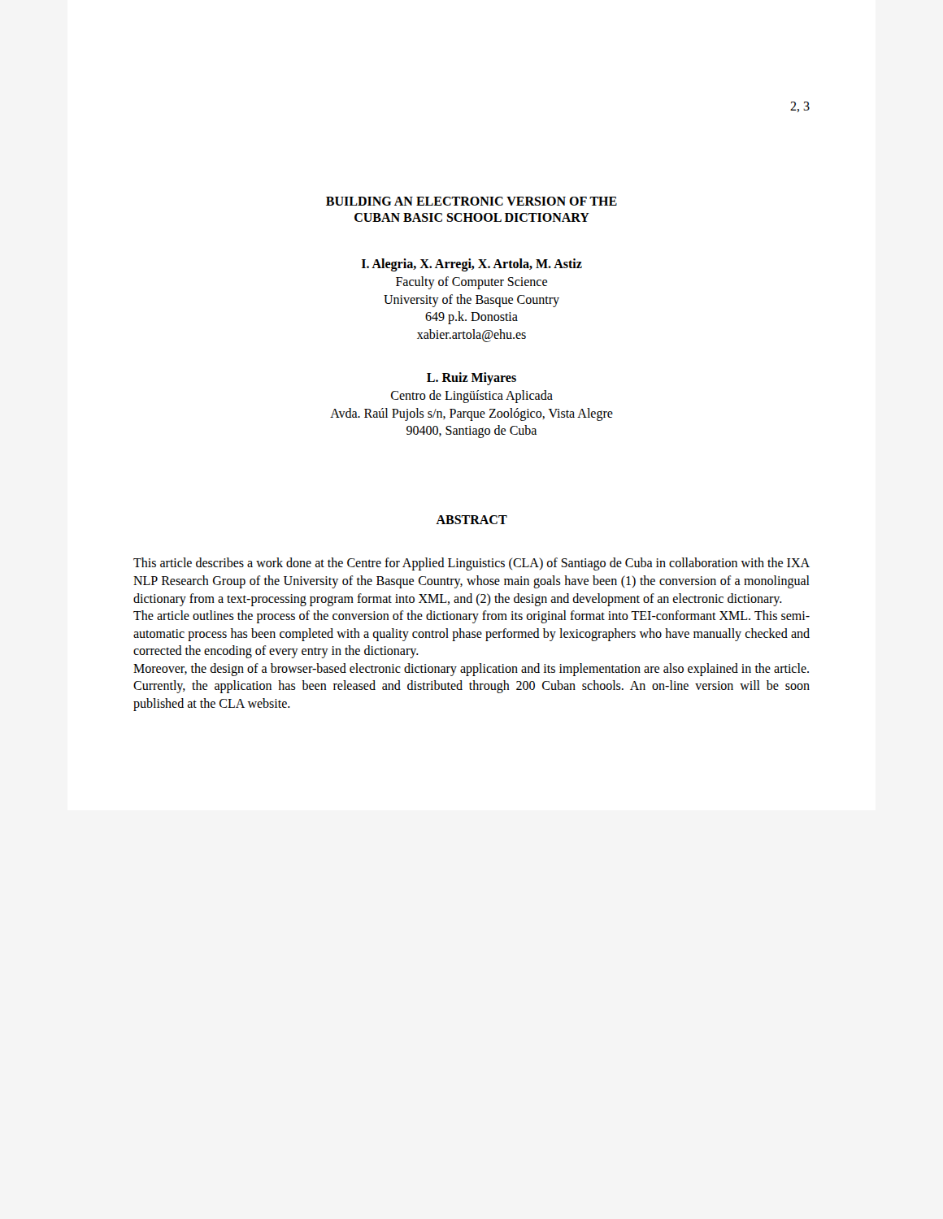2, 3
Building an Electronic Version of the
Cuban Basic School Dictionary
I. Alegria, X. Arregi, X. Artola, M. Astiz
Faculty of Computer Science
University of the Basque Country
649 p.k. Donostia
xabier.artola@ehu.es
L. Ruiz Miyares
Centro de Lingüística Aplicada
Avda. Raúl Pujols s/n, Parque Zoológico, Vista Alegre
90400, Santiago de Cuba
Abstract
This article describes a work done at the Centre for Applied Linguistics (CLA) of Santiago de Cuba in collaboration with the IXA NLP Research Group of the University of the Basque Country, whose main goals have been (1) the conversion of a monolingual dictionary from a text-processing program format into XML, and (2) the design and development of an electronic dictionary.
The article outlines the process of the conversion of the dictionary from its original format into TEI-conformant XML. This semi-automatic process has been completed with a quality control phase performed by lexicographers who have manually checked and corrected the encoding of every entry in the dictionary.
Moreover, the design of a browser-based electronic dictionary application and its implementation are also explained in the article. Currently, the application has been released and distributed through 200 Cuban schools. An on-line version will be soon published at the CLA website.